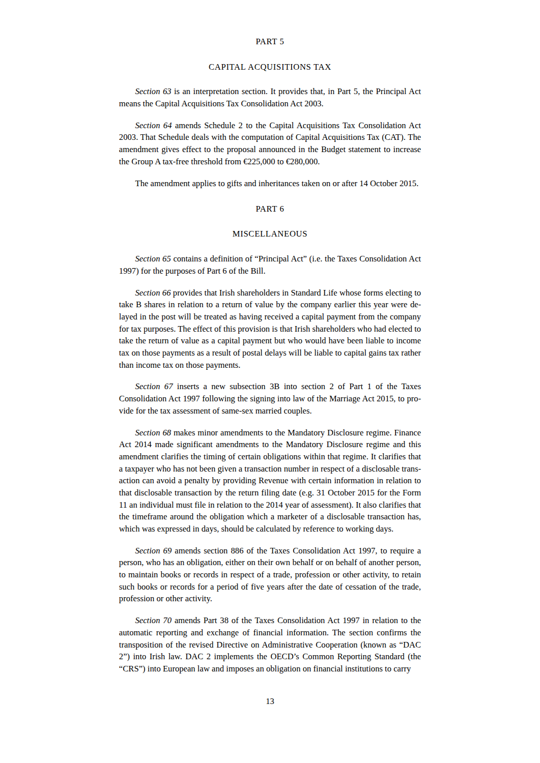PART 5
CAPITAL ACQUISITIONS TAX
Section 63 is an interpretation section. It provides that, in Part 5, the Principal Act means the Capital Acquisitions Tax Consolidation Act 2003.
Section 64 amends Schedule 2 to the Capital Acquisitions Tax Consolidation Act 2003. That Schedule deals with the computation of Capital Acquisitions Tax (CAT). The amendment gives effect to the proposal announced in the Budget statement to increase the Group A tax-free threshold from €225,000 to €280,000.
The amendment applies to gifts and inheritances taken on or after 14 October 2015.
PART 6
MISCELLANEOUS
Section 65 contains a definition of “Principal Act” (i.e. the Taxes Consolidation Act 1997) for the purposes of Part 6 of the Bill.
Section 66 provides that Irish shareholders in Standard Life whose forms electing to take B shares in relation to a return of value by the company earlier this year were delayed in the post will be treated as having received a capital payment from the company for tax purposes. The effect of this provision is that Irish shareholders who had elected to take the return of value as a capital payment but who would have been liable to income tax on those payments as a result of postal delays will be liable to capital gains tax rather than income tax on those payments.
Section 67 inserts a new subsection 3B into section 2 of Part 1 of the Taxes Consolidation Act 1997 following the signing into law of the Marriage Act 2015, to provide for the tax assessment of same-sex married couples.
Section 68 makes minor amendments to the Mandatory Disclosure regime. Finance Act 2014 made significant amendments to the Mandatory Disclosure regime and this amendment clarifies the timing of certain obligations within that regime. It clarifies that a taxpayer who has not been given a transaction number in respect of a disclosable transaction can avoid a penalty by providing Revenue with certain information in relation to that disclosable transaction by the return filing date (e.g. 31 October 2015 for the Form 11 an individual must file in relation to the 2014 year of assessment). It also clarifies that the timeframe around the obligation which a marketer of a disclosable transaction has, which was expressed in days, should be calculated by reference to working days.
Section 69 amends section 886 of the Taxes Consolidation Act 1997, to require a person, who has an obligation, either on their own behalf or on behalf of another person, to maintain books or records in respect of a trade, profession or other activity, to retain such books or records for a period of five years after the date of cessation of the trade, profession or other activity.
Section 70 amends Part 38 of the Taxes Consolidation Act 1997 in relation to the automatic reporting and exchange of financial information. The section confirms the transposition of the revised Directive on Administrative Cooperation (known as “DAC 2”) into Irish law. DAC 2 implements the OECD’s Common Reporting Standard (the “CRS”) into European law and imposes an obligation on financial institutions to carry
13